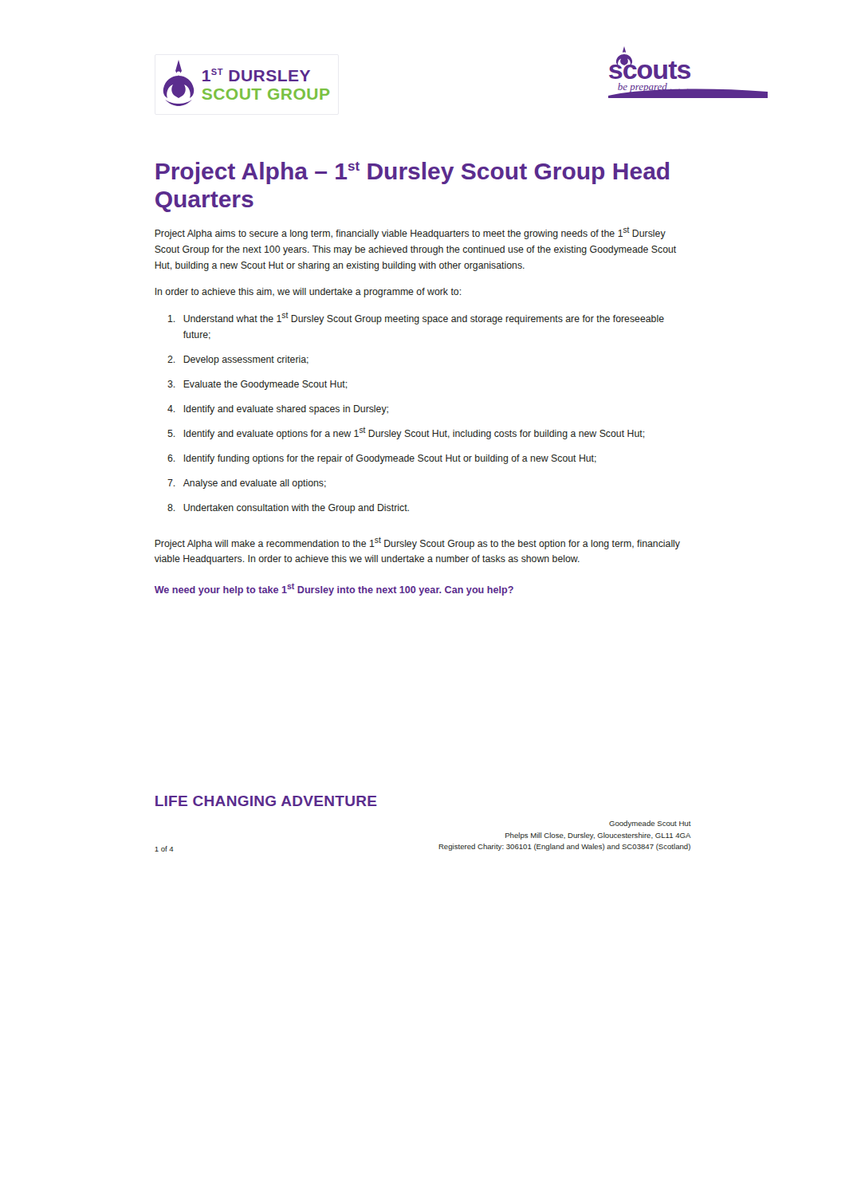1ST DURSLEY
SCOUT GROUP
scouts
be prepared . . .
Project Alpha – 1st Dursley Scout Group Head Quarters
Project Alpha aims to secure a long term, financially viable Headquarters to meet the growing needs of the 1st Dursley Scout Group for the next 100 years. This may be achieved through the continued use of the existing Goodymeade Scout Hut, building a new Scout Hut or sharing an existing building with other organisations.
In order to achieve this aim, we will undertake a programme of work to:
Understand what the 1st Dursley Scout Group meeting space and storage requirements are for the foreseeable future;
Develop assessment criteria;
Evaluate the Goodymeade Scout Hut;
Identify and evaluate shared spaces in Dursley;
Identify and evaluate options for a new 1st Dursley Scout Hut, including costs for building a new Scout Hut;
Identify funding options for the repair of Goodymeade Scout Hut or building of a new Scout Hut;
Analyse and evaluate all options;
Undertaken consultation with the Group and District.
Project Alpha will make a recommendation to the 1st Dursley Scout Group as to the best option for a long term, financially viable Headquarters. In order to achieve this we will undertake a number of tasks as shown below.
We need your help to take 1st Dursley into the next 100 year. Can you help?
LIFE CHANGING ADVENTURE
1 of 4
Goodymeade Scout Hut
Phelps Mill Close, Dursley, Gloucestershire, GL11 4GA
Registered Charity: 306101 (England and Wales) and SC03847 (Scotland)